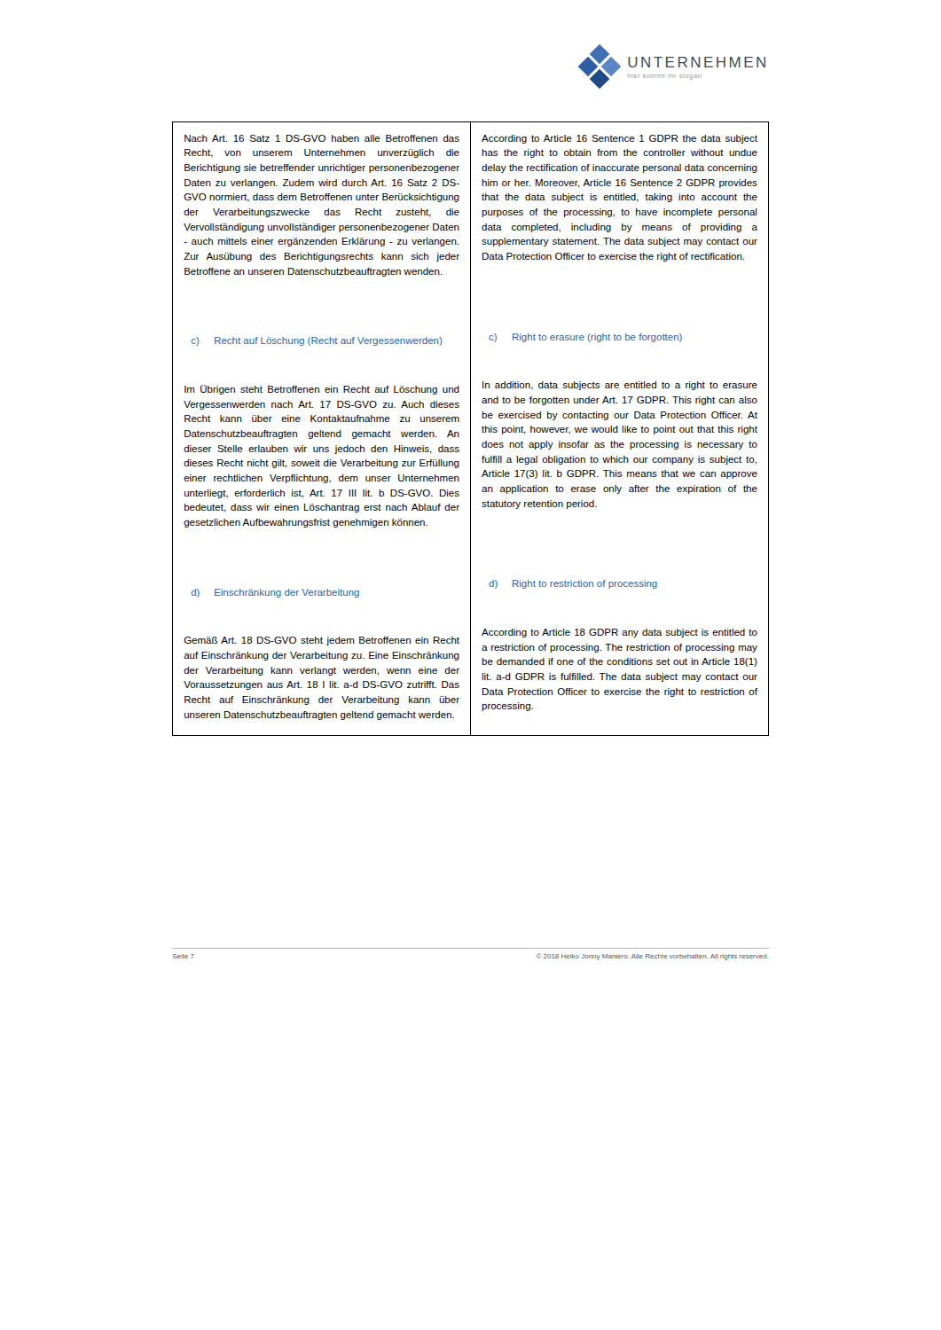UNTERNEHMEN
hier kommt ihr slogan
| Nach Art. 16 Satz 1 DS-GVO haben alle Betroffenen das Recht, von unserem Unternehmen unverzüglich die Berichtigung sie betreffender unrichtiger personenbezogener Daten zu verlangen. Zudem wird durch Art. 16 Satz 2 DS-GVO normiert, dass dem Betroffenen unter Berücksichtigung der Verarbeitungszwecke das Recht zusteht, die Vervollständigung unvollständiger personenbezogener Daten - auch mittels einer ergänzenden Erklärung - zu verlangen. Zur Ausübung des Berichtigungsrechts kann sich jeder Betroffene an unseren Datenschutzbeauftragten wenden. c) Recht auf Löschung (Recht auf Vergessenwerden) Im Übrigen steht Betroffenen ein Recht auf Löschung und Vergessenwerden nach Art. 17 DS-GVO zu. Auch dieses Recht kann über eine Kontaktaufnahme zu unserem Datenschutzbeauftragten geltend gemacht werden. An dieser Stelle erlauben wir uns jedoch den Hinweis, dass dieses Recht nicht gilt, soweit die Verarbeitung zur Erfüllung einer rechtlichen Verpflichtung, dem unser Unternehmen unterliegt, erforderlich ist, Art. 17 III lit. b DS-GVO. Dies bedeutet, dass wir einen Löschantrag erst nach Ablauf der gesetzlichen Aufbewahrungsfrist genehmigen können. d) Einschränkung der Verarbeitung Gemäß Art. 18 DS-GVO steht jedem Betroffenen ein Recht auf Einschränkung der Verarbeitung zu. Eine Einschränkung der Verarbeitung kann verlangt werden, wenn eine der Voraussetzungen aus Art. 18 I lit. a-d DS-GVO zutrifft. Das Recht auf Einschränkung der Verarbeitung kann über unseren Datenschutzbeauftragten geltend gemacht werden. | According to Article 16 Sentence 1 GDPR the data subject has the right to obtain from the controller without undue delay the rectification of inaccurate personal data concerning him or her. Moreover, Article 16 Sentence 2 GDPR provides that the data subject is entitled, taking into account the purposes of the processing, to have incomplete personal data completed, including by means of providing a supplementary statement. The data subject may contact our Data Protection Officer to exercise the right of rectification. c) Right to erasure (right to be forgotten) In addition, data subjects are entitled to a right to erasure and to be forgotten under Art. 17 GDPR. This right can also be exercised by contacting our Data Protection Officer. At this point, however, we would like to point out that this right does not apply insofar as the processing is necessary to fulfill a legal obligation to which our company is subject to, Article 17(3) lit. b GDPR. This means that we can approve an application to erase only after the expiration of the statutory retention period. d) Right to restriction of processing According to Article 18 GDPR any data subject is entitled to a restriction of processing. The restriction of processing may be demanded if one of the conditions set out in Article 18(1) lit. a-d GDPR is fulfilled. The data subject may contact our Data Protection Officer to exercise the right to restriction of processing. |
Seite 7
© 2018 Heiko Jonny Maniero. Alle Rechte vorbehalten. All rights reserved.